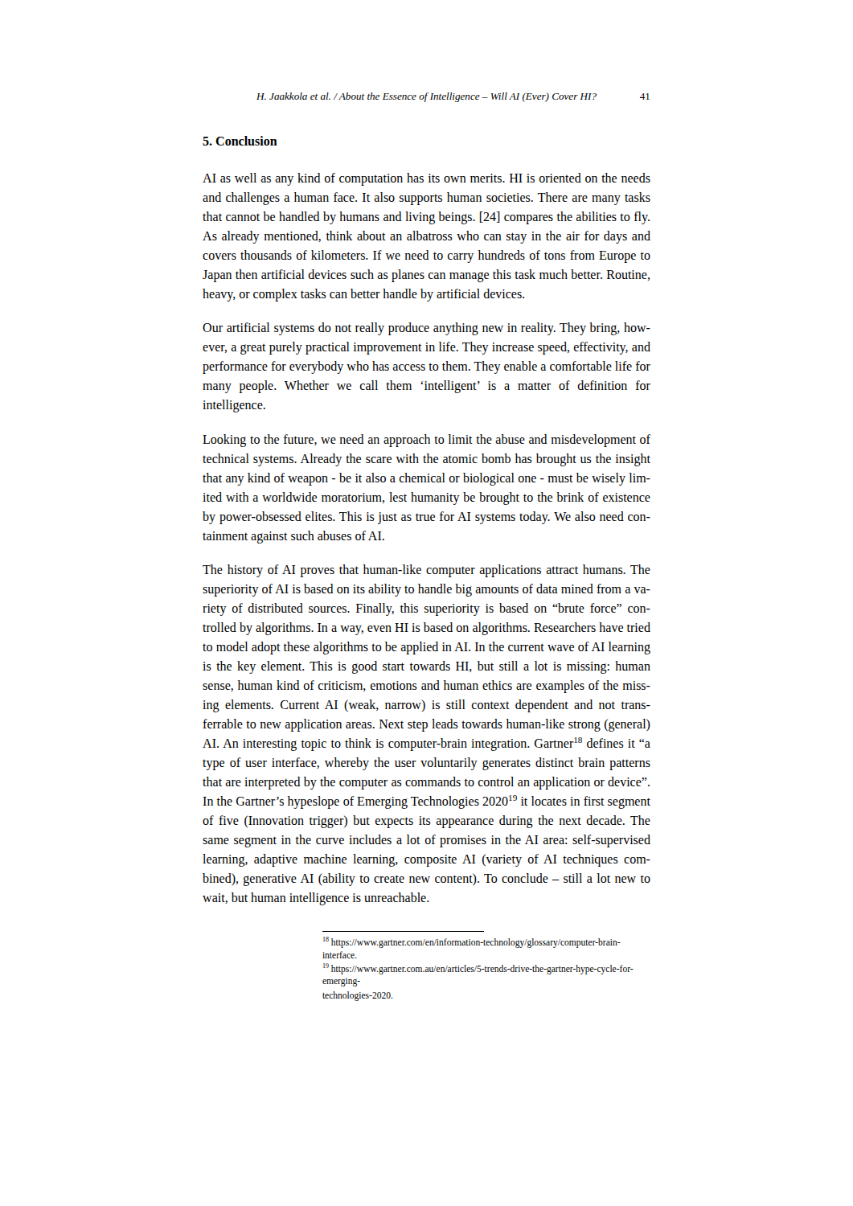H. Jaakkola et al. / About the Essence of Intelligence – Will AI (Ever) Cover HI? 41
5. Conclusion
AI as well as any kind of computation has its own merits. HI is oriented on the needs and challenges a human face. It also supports human societies. There are many tasks that cannot be handled by humans and living beings. [24] compares the abilities to fly. As already mentioned, think about an albatross who can stay in the air for days and covers thousands of kilometers. If we need to carry hundreds of tons from Europe to Japan then artificial devices such as planes can manage this task much better. Routine, heavy, or complex tasks can better handle by artificial devices.
Our artificial systems do not really produce anything new in reality. They bring, however, a great purely practical improvement in life. They increase speed, effectivity, and performance for everybody who has access to them. They enable a comfortable life for many people. Whether we call them ‘intelligent’ is a matter of definition for intelligence.
Looking to the future, we need an approach to limit the abuse and misdevelopment of technical systems. Already the scare with the atomic bomb has brought us the insight that any kind of weapon - be it also a chemical or biological one - must be wisely limited with a worldwide moratorium, lest humanity be brought to the brink of existence by power-obsessed elites. This is just as true for AI systems today. We also need containment against such abuses of AI.
The history of AI proves that human-like computer applications attract humans. The superiority of AI is based on its ability to handle big amounts of data mined from a variety of distributed sources. Finally, this superiority is based on “brute force” controlled by algorithms. In a way, even HI is based on algorithms. Researchers have tried to model adopt these algorithms to be applied in AI. In the current wave of AI learning is the key element. This is good start towards HI, but still a lot is missing: human sense, human kind of criticism, emotions and human ethics are examples of the missing elements. Current AI (weak, narrow) is still context dependent and not transferrable to new application areas. Next step leads towards human-like strong (general) AI. An interesting topic to think is computer-brain integration. Gartner18 defines it “a type of user interface, whereby the user voluntarily generates distinct brain patterns that are interpreted by the computer as commands to control an application or device”. In the Gartner’s hypeslope of Emerging Technologies 202019 it locates in first segment of five (Innovation trigger) but expects its appearance during the next decade. The same segment in the curve includes a lot of promises in the AI area: self-supervised learning, adaptive machine learning, composite AI (variety of AI techniques combined), generative AI (ability to create new content). To conclude – still a lot new to wait, but human intelligence is unreachable.
18 https://www.gartner.com/en/information-technology/glossary/computer-brain-interface.
19 https://www.gartner.com.au/en/articles/5-trends-drive-the-gartner-hype-cycle-for-emerging-
technologies-2020.